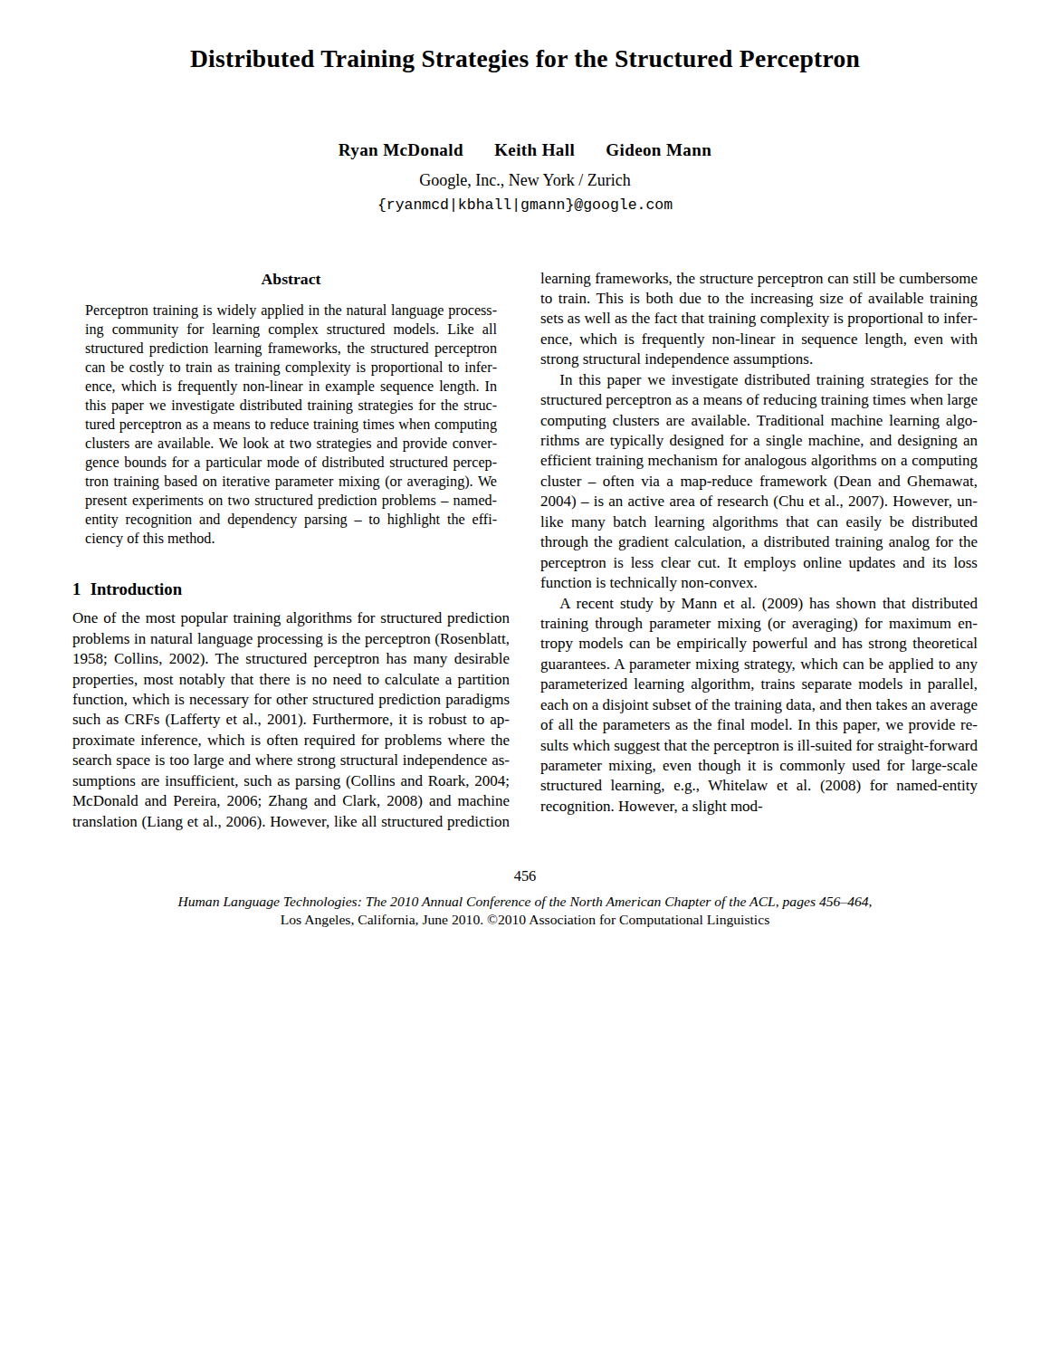Distributed Training Strategies for the Structured Perceptron
Ryan McDonald Keith Hall Gideon Mann
Google, Inc., New York / Zurich
{ryanmcd|kbhall|gmann}@google.com
Abstract
Perceptron training is widely applied in the natural language processing community for learning complex structured models. Like all structured prediction learning frameworks, the structured perceptron can be costly to train as training complexity is proportional to inference, which is frequently non-linear in example sequence length. In this paper we investigate distributed training strategies for the structured perceptron as a means to reduce training times when computing clusters are available. We look at two strategies and provide convergence bounds for a particular mode of distributed structured perceptron training based on iterative parameter mixing (or averaging). We present experiments on two structured prediction problems – named-entity recognition and dependency parsing – to highlight the efficiency of this method.
1 Introduction
One of the most popular training algorithms for structured prediction problems in natural language processing is the perceptron (Rosenblatt, 1958; Collins, 2002). The structured perceptron has many desirable properties, most notably that there is no need to calculate a partition function, which is necessary for other structured prediction paradigms such as CRFs (Lafferty et al., 2001). Furthermore, it is robust to approximate inference, which is often required for problems where the search space is too large and where strong structural independence assumptions are insufficient, such as parsing (Collins and Roark, 2004; McDonald and Pereira, 2006; Zhang and Clark, 2008) and machine translation (Liang et al., 2006). However, like all structured prediction learning frameworks, the structure perceptron can still be cumbersome to train. This is both due to the increasing size of available training sets as well as the fact that training complexity is proportional to inference, which is frequently non-linear in sequence length, even with strong structural independence assumptions.
In this paper we investigate distributed training strategies for the structured perceptron as a means of reducing training times when large computing clusters are available. Traditional machine learning algorithms are typically designed for a single machine, and designing an efficient training mechanism for analogous algorithms on a computing cluster – often via a map-reduce framework (Dean and Ghemawat, 2004) – is an active area of research (Chu et al., 2007). However, unlike many batch learning algorithms that can easily be distributed through the gradient calculation, a distributed training analog for the perceptron is less clear cut. It employs online updates and its loss function is technically non-convex.
A recent study by Mann et al. (2009) has shown that distributed training through parameter mixing (or averaging) for maximum entropy models can be empirically powerful and has strong theoretical guarantees. A parameter mixing strategy, which can be applied to any parameterized learning algorithm, trains separate models in parallel, each on a disjoint subset of the training data, and then takes an average of all the parameters as the final model. In this paper, we provide results which suggest that the perceptron is ill-suited for straight-forward parameter mixing, even though it is commonly used for large-scale structured learning, e.g., Whitelaw et al. (2008) for named-entity recognition. However, a slight mod-
456
Human Language Technologies: The 2010 Annual Conference of the North American Chapter of the ACL, pages 456–464,
Los Angeles, California, June 2010. ©2010 Association for Computational Linguistics